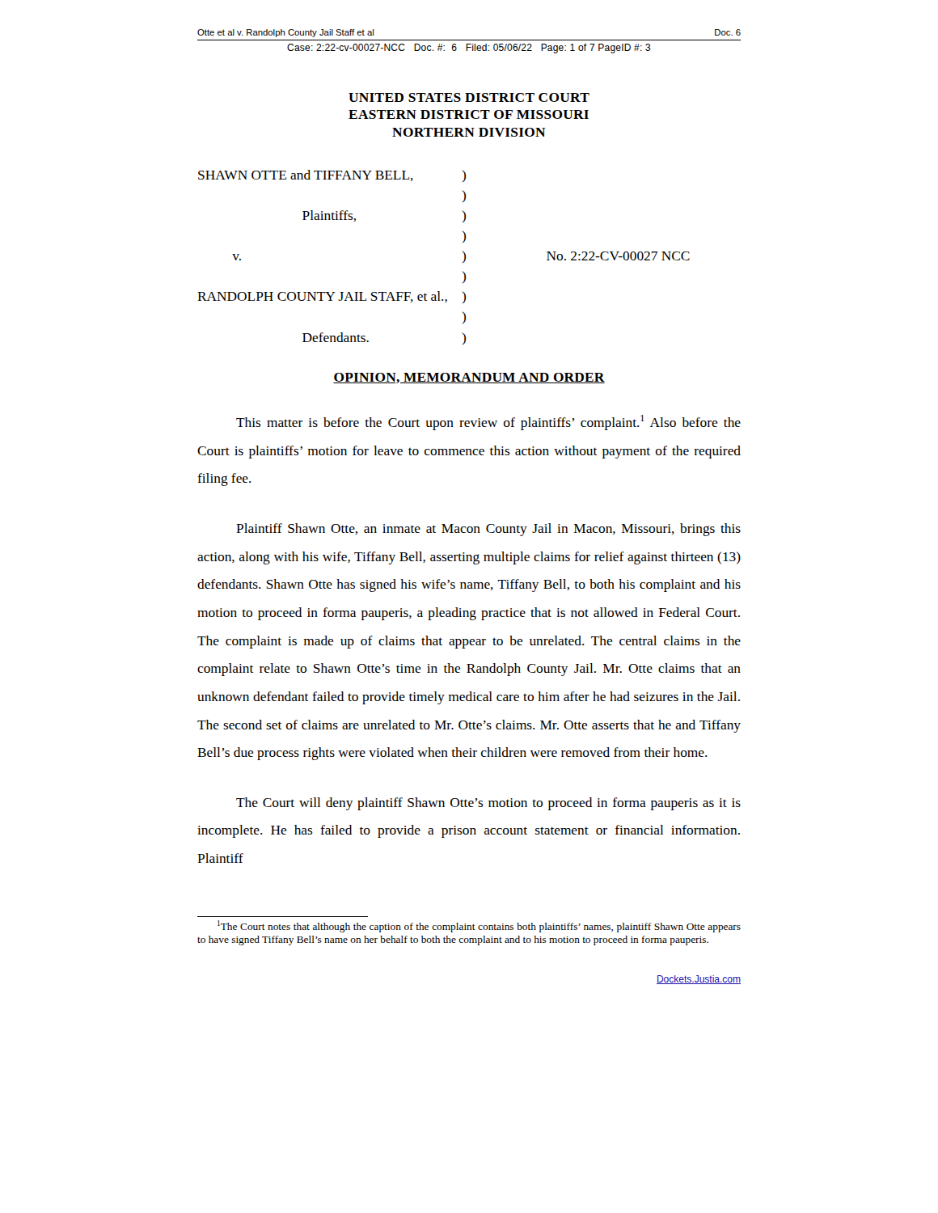Otte et al v. Randolph County Jail Staff et al
Doc. 6
Case: 2:22-cv-00027-NCC Doc. #: 6 Filed: 05/06/22 Page: 1 of 7 PageID #: 3
UNITED STATES DISTRICT COURT
EASTERN DISTRICT OF MISSOURI
NORTHERN DIVISION
| SHAWN OTTE and TIFFANY BELL, | ) | |
| | ) | |
| Plaintiffs, | ) | |
| | ) | |
| v. | ) | No. 2:22-CV-00027 NCC |
| | ) | |
| RANDOLPH COUNTY JAIL STAFF, et al., | ) | |
| | ) | |
| Defendants. | ) | |
OPINION, MEMORANDUM AND ORDER
This matter is before the Court upon review of plaintiffs’ complaint.1 Also before the Court is plaintiffs’ motion for leave to commence this action without payment of the required filing fee.
Plaintiff Shawn Otte, an inmate at Macon County Jail in Macon, Missouri, brings this action, along with his wife, Tiffany Bell, asserting multiple claims for relief against thirteen (13) defendants. Shawn Otte has signed his wife’s name, Tiffany Bell, to both his complaint and his motion to proceed in forma pauperis, a pleading practice that is not allowed in Federal Court. The complaint is made up of claims that appear to be unrelated. The central claims in the complaint relate to Shawn Otte’s time in the Randolph County Jail. Mr. Otte claims that an unknown defendant failed to provide timely medical care to him after he had seizures in the Jail. The second set of claims are unrelated to Mr. Otte’s claims. Mr. Otte asserts that he and Tiffany Bell’s due process rights were violated when their children were removed from their home.
The Court will deny plaintiff Shawn Otte’s motion to proceed in forma pauperis as it is incomplete. He has failed to provide a prison account statement or financial information. Plaintiff
1The Court notes that although the caption of the complaint contains both plaintiffs’ names, plaintiff Shawn Otte appears to have signed Tiffany Bell’s name on her behalf to both the complaint and to his motion to proceed in forma pauperis.
Dockets.Justia.com